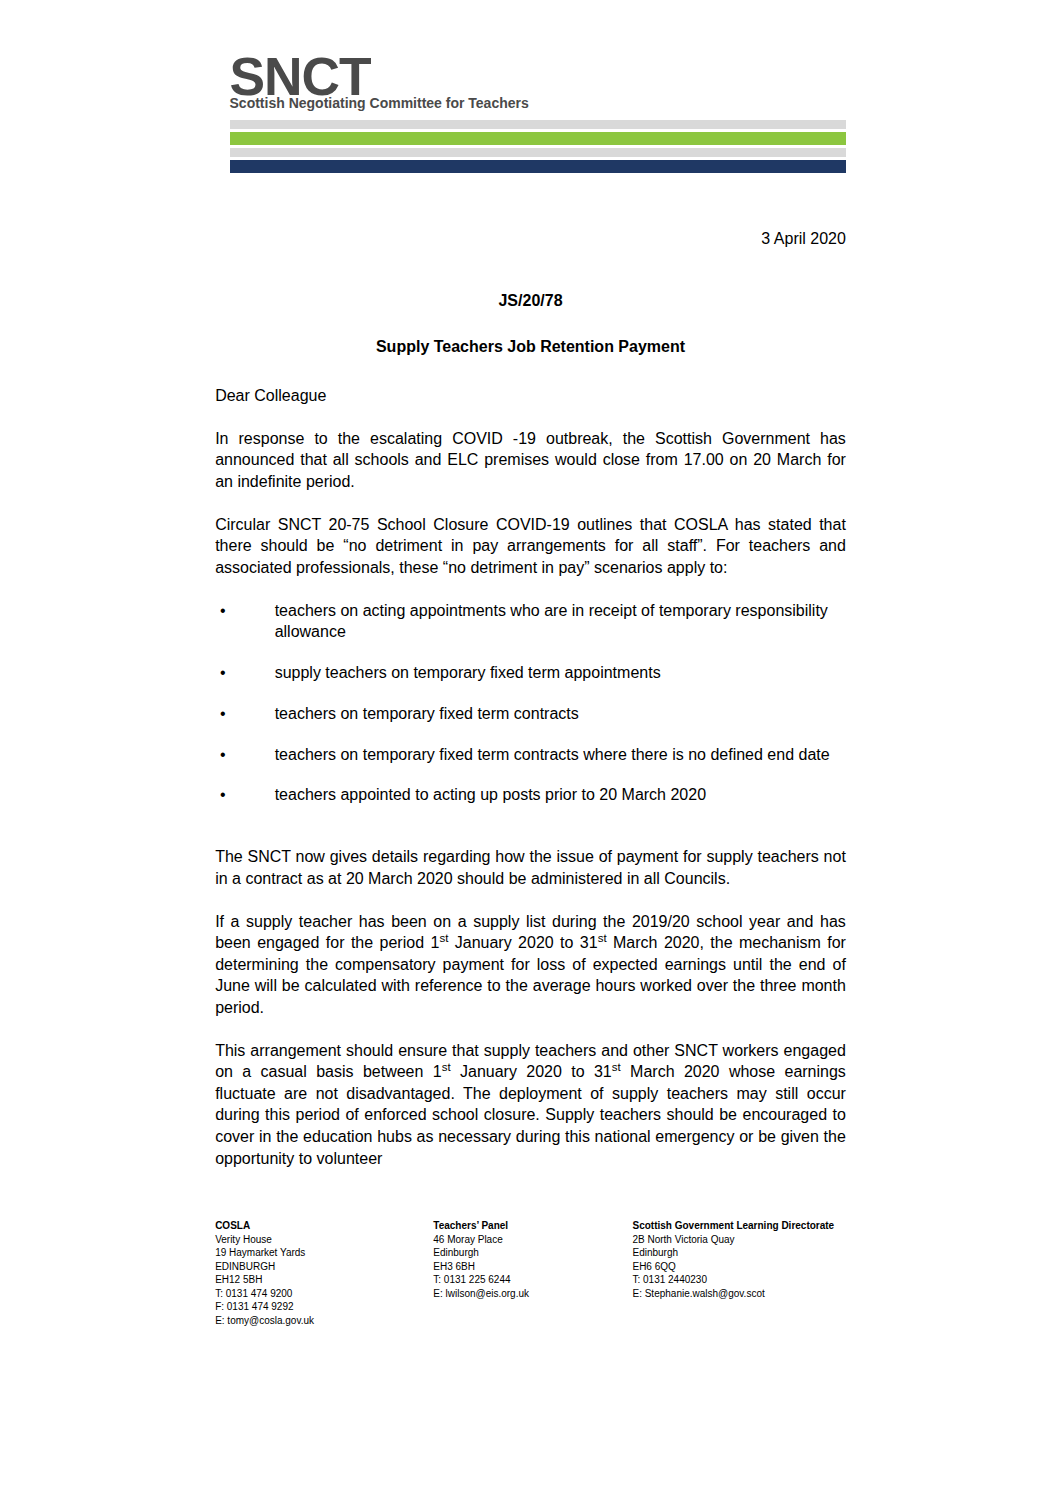SNCT
Scottish Negotiating Committee for Teachers
3 April 2020
JS/20/78
Supply Teachers Job Retention Payment
Dear Colleague
In response to the escalating COVID -19 outbreak, the Scottish Government has announced that all schools and ELC premises would close from 17.00 on 20 March for an indefinite period.
Circular SNCT 20-75 School Closure COVID-19 outlines that COSLA has stated that there should be “no detriment in pay arrangements for all staff”. For teachers and associated professionals, these “no detriment in pay” scenarios apply to:
•teachers on acting appointments who are in receipt of temporary responsibility allowance
•supply teachers on temporary fixed term appointments
•teachers on temporary fixed term contracts
•teachers on temporary fixed term contracts where there is no defined end date
•teachers appointed to acting up posts prior to 20 March 2020
The SNCT now gives details regarding how the issue of payment for supply teachers not in a contract as at 20 March 2020 should be administered in all Councils.
If a supply teacher has been on a supply list during the 2019/20 school year and has been engaged for the period 1st January 2020 to 31st March 2020, the mechanism for determining the compensatory payment for loss of expected earnings until the end of June will be calculated with reference to the average hours worked over the three month period.
This arrangement should ensure that supply teachers and other SNCT workers engaged on a casual basis between 1st January 2020 to 31st March 2020 whose earnings fluctuate are not disadvantaged. The deployment of supply teachers may still occur during this period of enforced school closure. Supply teachers should be encouraged to cover in the education hubs as necessary during this national emergency or be given the opportunity to volunteer
COSLA
Verity House
19 Haymarket Yards
EDINBURGH
EH12 5BH
T: 0131 474 9200
F: 0131 474 9292
E: tomy@cosla.gov.uk
Teachers’ Panel
46 Moray Place
Edinburgh
EH3 6BH
T: 0131 225 6244
E: lwilson@eis.org.uk
Scottish Government Learning Directorate
2B North Victoria Quay
Edinburgh
EH6 6QQ
T: 0131 2440230
E: Stephanie.walsh@gov.scot